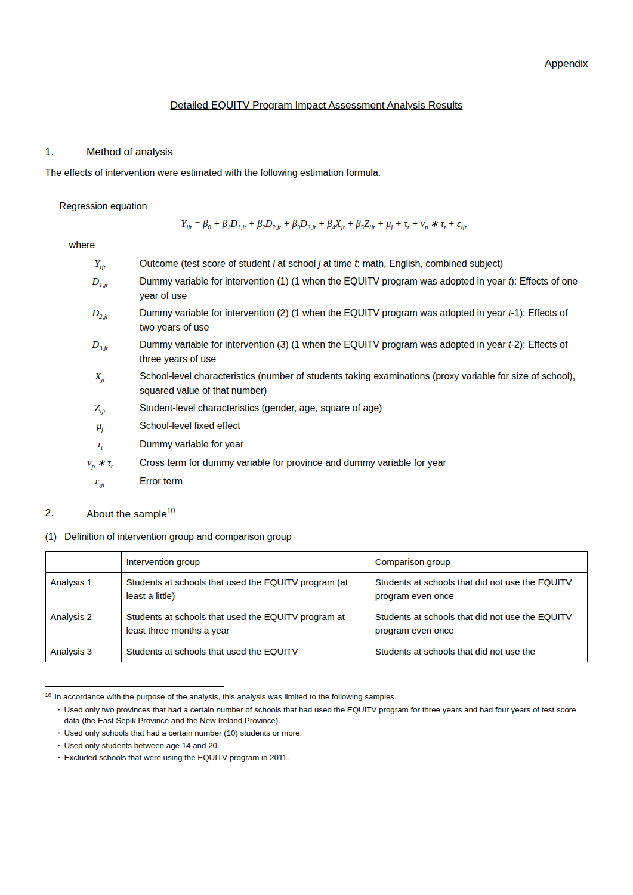Appendix
Detailed EQUITV Program Impact Assessment Analysis Results
1. Method of analysis
The effects of intervention were estimated with the following estimation formula.
Regression equation
Yijt = β0 + β1D1,jt + β2D2,jt + β3D3,jt + β4Xjt + β5Zijt + μj + τt + νp ∗ τt + εijt
where
| Y ijt | Outcome (test score of student i at school j at time t : math, English, combined subject) |
| D 1,jt | Dummy variable for intervention (1) (1 when the EQUITV program was adopted in year t ): Effects of one year of use |
| D 2,jt | Dummy variable for intervention (2) (1 when the EQUITV program was adopted in year t -1): Effects of two years of use |
| D 3,jt | Dummy variable for intervention (3) (1 when the EQUITV program was adopted in year t -2): Effects of three years of use |
| X jt | School-level characteristics (number of students taking examinations (proxy variable for size of school), squared value of that number) |
| Z ijt | Student-level characteristics (gender, age, square of age) |
| μ j | School-level fixed effect |
| τ t | Dummy variable for year |
| ν p ∗ τ t | Cross term for dummy variable for province and dummy variable for year |
| ε ijt | Error term |
2. About the sample10
(1) Definition of intervention group and comparison group
| | Intervention group | Comparison group |
| --- | --- | --- |
| Analysis 1 | Students at schools that used the EQUITV program (at least a little) | Students at schools that did not use the EQUITV program even once |
| Analysis 2 | Students at schools that used the EQUITV program at least three months a year | Students at schools that did not use the EQUITV program even once |
| Analysis 3 | Students at schools that used the EQUITV | Students at schools that did not use the |
10 In accordance with the purpose of the analysis, this analysis was limited to the following samples.
Used only two provinces that had a certain number of schools that had used the EQUITV program for three years and had four years of test score data (the East Sepik Province and the New Ireland Province).
Used only schools that had a certain number (10) students or more.
Used only students between age 14 and 20.
Excluded schools that were using the EQUITV program in 2011.